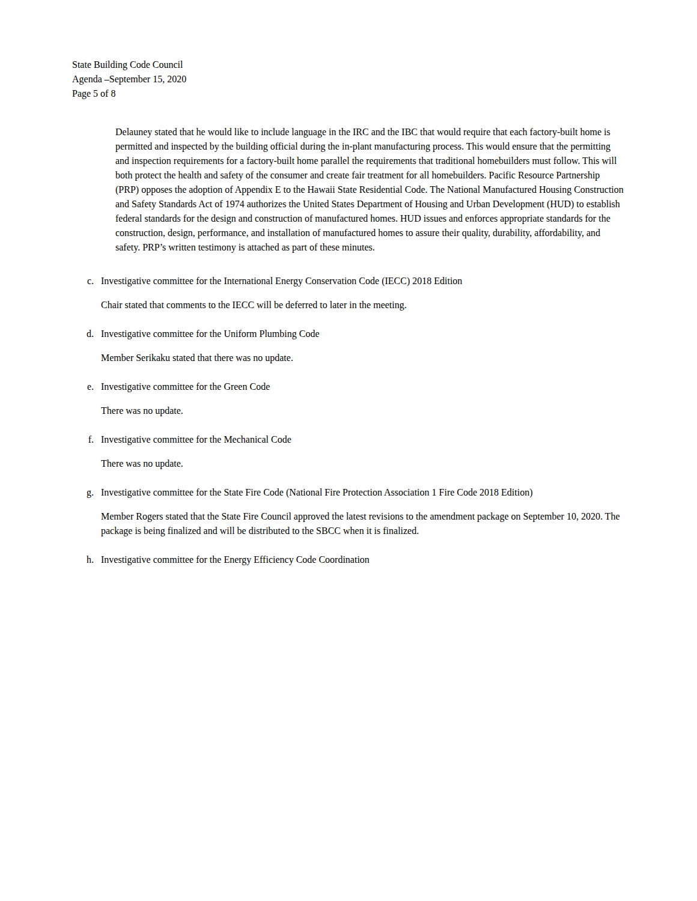State Building Code Council
Agenda –September 15, 2020
Page 5 of 8
Delauney stated that he would like to include language in the IRC and the IBC that would require that each factory-built home is permitted and inspected by the building official during the in-plant manufacturing process. This would ensure that the permitting and inspection requirements for a factory-built home parallel the requirements that traditional homebuilders must follow. This will both protect the health and safety of the consumer and create fair treatment for all homebuilders. Pacific Resource Partnership (PRP) opposes the adoption of Appendix E to the Hawaii State Residential Code. The National Manufactured Housing Construction and Safety Standards Act of 1974 authorizes the United States Department of Housing and Urban Development (HUD) to establish federal standards for the design and construction of manufactured homes. HUD issues and enforces appropriate standards for the construction, design, performance, and installation of manufactured homes to assure their quality, durability, affordability, and safety. PRP’s written testimony is attached as part of these minutes.
Investigative committee for the International Energy Conservation Code (IECC) 2018 Edition
Chair stated that comments to the IECC will be deferred to later in the meeting.
Investigative committee for the Uniform Plumbing Code
Member Serikaku stated that there was no update.
Investigative committee for the Green Code
There was no update.
Investigative committee for the Mechanical Code
There was no update.
Investigative committee for the State Fire Code (National Fire Protection Association 1 Fire Code 2018 Edition)
Member Rogers stated that the State Fire Council approved the latest revisions to the amendment package on September 10, 2020. The package is being finalized and will be distributed to the SBCC when it is finalized.
Investigative committee for the Energy Efficiency Code Coordination